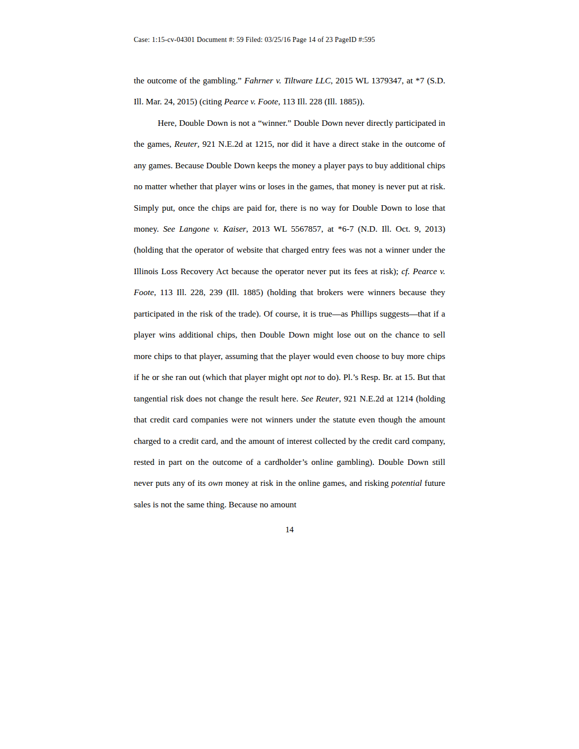Case: 1:15-cv-04301 Document #: 59 Filed: 03/25/16 Page 14 of 23 PageID #:595
the outcome of the gambling.” Fahrner v. Tiltware LLC, 2015 WL 1379347, at *7 (S.D. Ill. Mar. 24, 2015) (citing Pearce v. Foote, 113 Ill. 228 (Ill. 1885)).
Here, Double Down is not a “winner.” Double Down never directly participated in the games, Reuter, 921 N.E.2d at 1215, nor did it have a direct stake in the outcome of any games. Because Double Down keeps the money a player pays to buy additional chips no matter whether that player wins or loses in the games, that money is never put at risk. Simply put, once the chips are paid for, there is no way for Double Down to lose that money. See Langone v. Kaiser, 2013 WL 5567857, at *6-7 (N.D. Ill. Oct. 9, 2013) (holding that the operator of website that charged entry fees was not a winner under the Illinois Loss Recovery Act because the operator never put its fees at risk); cf. Pearce v. Foote, 113 Ill. 228, 239 (Ill. 1885) (holding that brokers were winners because they participated in the risk of the trade). Of course, it is true—as Phillips suggests—that if a player wins additional chips, then Double Down might lose out on the chance to sell more chips to that player, assuming that the player would even choose to buy more chips if he or she ran out (which that player might opt not to do). Pl.’s Resp. Br. at 15. But that tangential risk does not change the result here. See Reuter, 921 N.E.2d at 1214 (holding that credit card companies were not winners under the statute even though the amount charged to a credit card, and the amount of interest collected by the credit card company, rested in part on the outcome of a cardholder’s online gambling). Double Down still never puts any of its own money at risk in the online games, and risking potential future sales is not the same thing. Because no amount
14